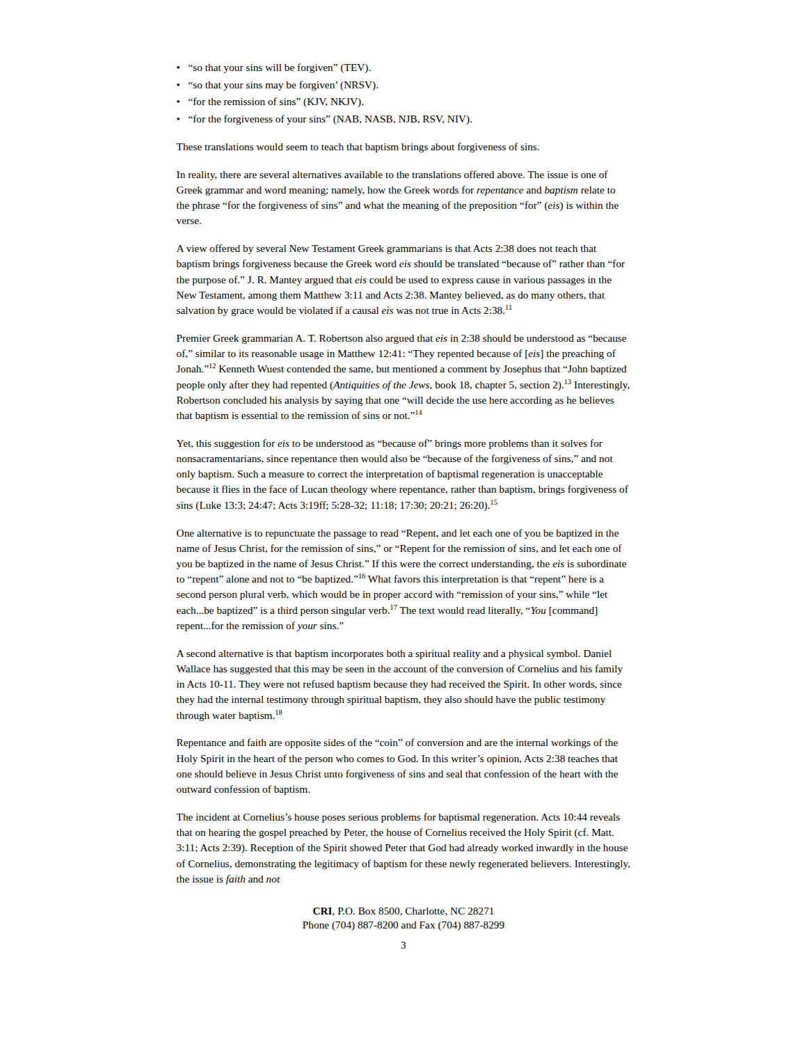“so that your sins will be forgiven” (TEV).
“so that your sins may be forgiven’ (NRSV).
“for the remission of sins” (KJV, NKJV).
“for the forgiveness of your sins” (NAB, NASB, NJB, RSV, NIV).
These translations would seem to teach that baptism brings about forgiveness of sins.
In reality, there are several alternatives available to the translations offered above. The issue is one of Greek grammar and word meaning; namely, how the Greek words for repentance and baptism relate to the phrase “for the forgiveness of sins” and what the meaning of the preposition “for” (eis) is within the verse.
A view offered by several New Testament Greek grammarians is that Acts 2:38 does not teach that baptism brings forgiveness because the Greek word eis should be translated “because of” rather than “for the purpose of.” J. R. Mantey argued that eis could be used to express cause in various passages in the New Testament, among them Matthew 3:11 and Acts 2:38. Mantey believed, as do many others, that salvation by grace would be violated if a causal eis was not true in Acts 2:38.11
Premier Greek grammarian A. T. Robertson also argued that eis in 2:38 should be understood as “because of,” similar to its reasonable usage in Matthew 12:41: “They repented because of [eis] the preaching of Jonah.”12 Kenneth Wuest contended the same, but mentioned a comment by Josephus that “John baptized people only after they had repented (Antiquities of the Jews, book 18, chapter 5, section 2).13 Interestingly, Robertson concluded his analysis by saying that one “will decide the use here according as he believes that baptism is essential to the remission of sins or not.”14
Yet, this suggestion for eis to be understood as “because of” brings more problems than it solves for nonsacramentarians, since repentance then would also be “because of the forgiveness of sins,” and not only baptism. Such a measure to correct the interpretation of baptismal regeneration is unacceptable because it flies in the face of Lucan theology where repentance, rather than baptism, brings forgiveness of sins (Luke 13:3; 24:47; Acts 3:19ff; 5:28-32; 11:18; 17:30; 20:21; 26:20).15
One alternative is to repunctuate the passage to read “Repent, and let each one of you be baptized in the name of Jesus Christ, for the remission of sins,” or “Repent for the remission of sins, and let each one of you be baptized in the name of Jesus Christ.” If this were the correct understanding, the eis is subordinate to “repent” alone and not to “be baptized.”16 What favors this interpretation is that “repent” here is a second person plural verb, which would be in proper accord with “remission of your sins,” while “let each...be baptized” is a third person singular verb.17 The text would read literally, “You [command] repent...for the remission of your sins.”
A second alternative is that baptism incorporates both a spiritual reality and a physical symbol. Daniel Wallace has suggested that this may be seen in the account of the conversion of Cornelius and his family in Acts 10-11. They were not refused baptism because they had received the Spirit. In other words, since they had the internal testimony through spiritual baptism, they also should have the public testimony through water baptism.18
Repentance and faith are opposite sides of the “coin” of conversion and are the internal workings of the Holy Spirit in the heart of the person who comes to God. In this writer’s opinion, Acts 2:38 teaches that one should believe in Jesus Christ unto forgiveness of sins and seal that confession of the heart with the outward confession of baptism.
The incident at Cornelius’s house poses serious problems for baptismal regeneration. Acts 10:44 reveals that on hearing the gospel preached by Peter, the house of Cornelius received the Holy Spirit (cf. Matt. 3:11; Acts 2:39). Reception of the Spirit showed Peter that God had already worked inwardly in the house of Cornelius, demonstrating the legitimacy of baptism for these newly regenerated believers. Interestingly, the issue is faith and not
CRI, P.O. Box 8500, Charlotte, NC 28271
Phone (704) 887-8200 and Fax (704) 887-8299
3